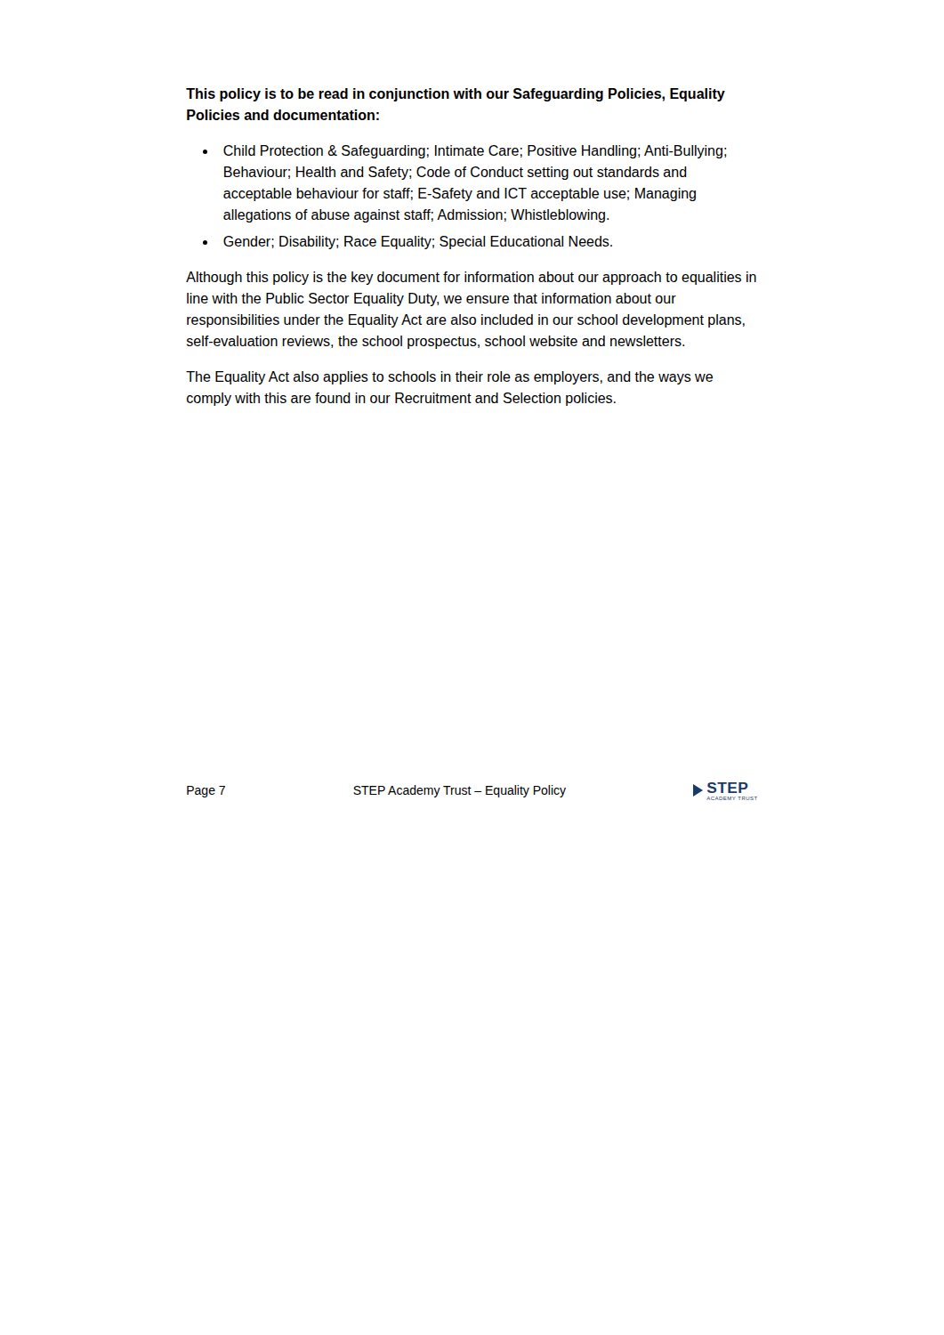This policy is to be read in conjunction with our Safeguarding Policies, Equality Policies and documentation:
Child Protection & Safeguarding; Intimate Care; Positive Handling; Anti-Bullying; Behaviour; Health and Safety; Code of Conduct setting out standards and acceptable behaviour for staff; E-Safety and ICT acceptable use; Managing allegations of abuse against staff; Admission; Whistleblowing.
Gender; Disability; Race Equality; Special Educational Needs.
Although this policy is the key document for information about our approach to equalities in line with the Public Sector Equality Duty, we ensure that information about our responsibilities under the Equality Act are also included in our school development plans, self-evaluation reviews, the school prospectus, school website and newsletters.
The Equality Act also applies to schools in their role as employers, and the ways we comply with this are found in our Recruitment and Selection policies.
Page 7
STEP Academy Trust – Equality Policy
STEP ACADEMY TRUST